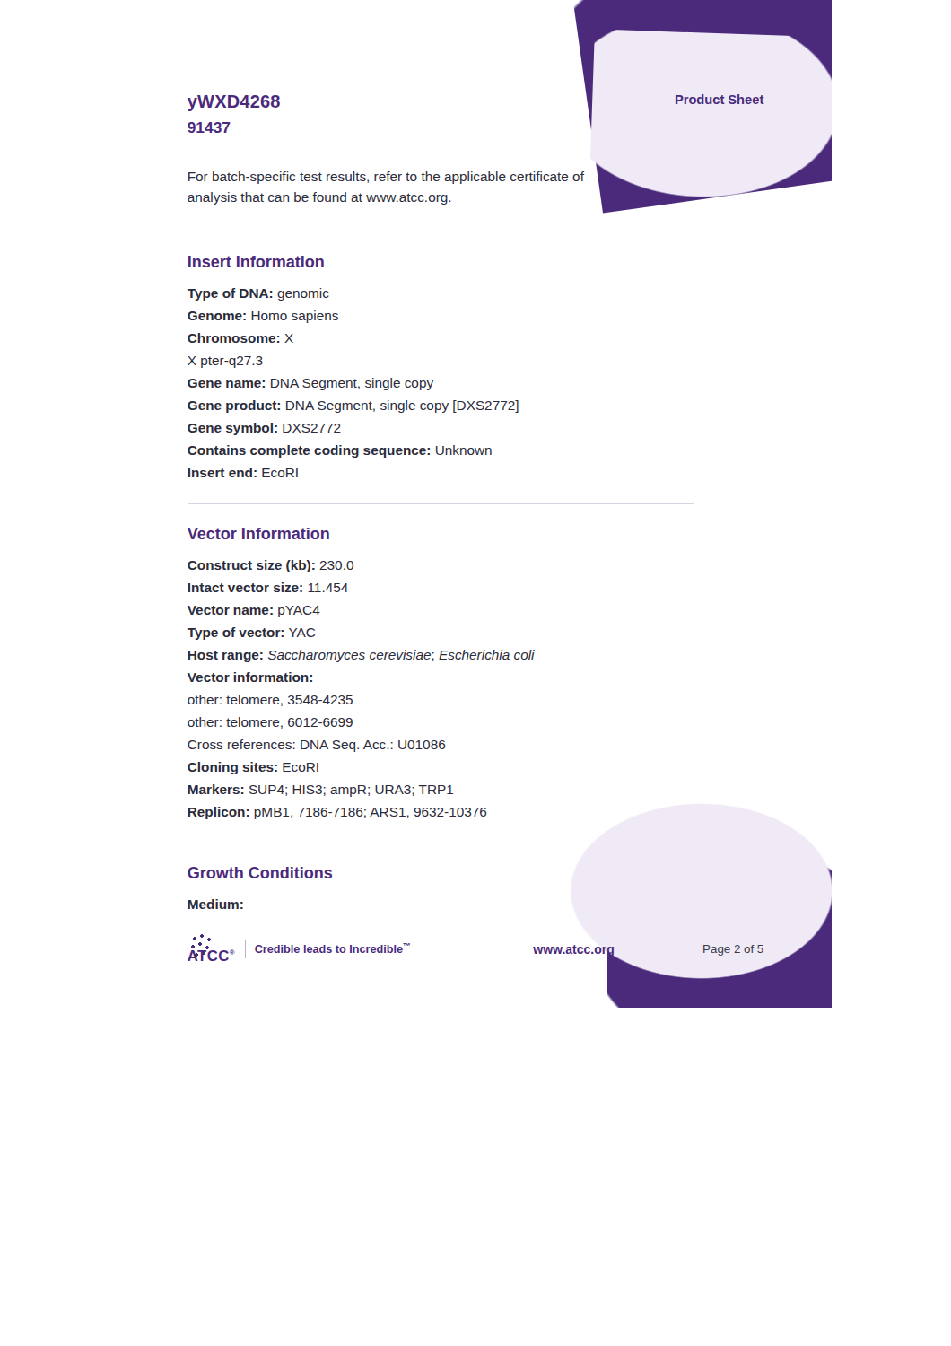yWXD4268
91437
Product Sheet
For batch-specific test results, refer to the applicable certificate of analysis that can be found at www.atcc.org.
Insert Information
Type of DNA: genomic
Genome: Homo sapiens
Chromosome: X
X pter-q27.3
Gene name: DNA Segment, single copy
Gene product: DNA Segment, single copy [DXS2772]
Gene symbol: DXS2772
Contains complete coding sequence: Unknown
Insert end: EcoRI
Vector Information
Construct size (kb): 230.0
Intact vector size: 11.454
Vector name: pYAC4
Type of vector: YAC
Host range: Saccharomyces cerevisiae; Escherichia coli
Vector information:
other: telomere, 3548-4235
other: telomere, 6012-6699
Cross references: DNA Seq. Acc.: U01086
Cloning sites: EcoRI
Markers: SUP4; HIS3; ampR; URA3; TRP1
Replicon: pMB1, 7186-7186; ARS1, 9632-10376
Growth Conditions
Medium:
ATCC®
Credible leads to Incredible™
www.atcc.org
Page 2 of 5